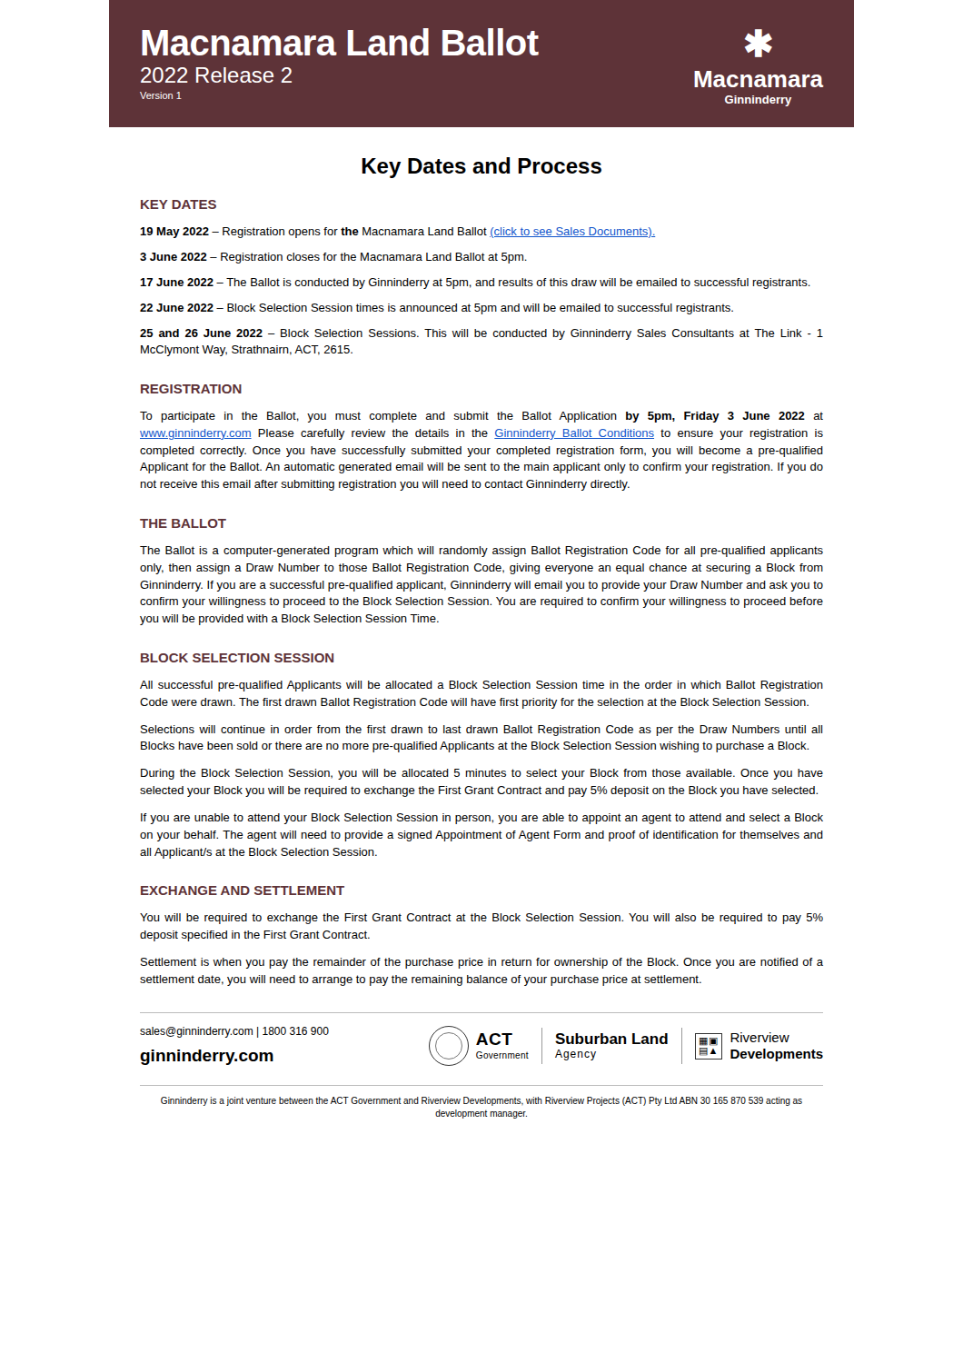Macnamara Land Ballot
2022 Release 2
Version 1
✱ Macnamara Ginninderry
Key Dates and Process
KEY DATES
19 May 2022 – Registration opens for the Macnamara Land Ballot (click to see Sales Documents).
3 June 2022 – Registration closes for the Macnamara Land Ballot at 5pm.
17 June 2022 – The Ballot is conducted by Ginninderry at 5pm, and results of this draw will be emailed to successful registrants.
22 June 2022 – Block Selection Session times is announced at 5pm and will be emailed to successful registrants.
25 and 26 June 2022 – Block Selection Sessions. This will be conducted by Ginninderry Sales Consultants at The Link - 1 McClymont Way, Strathnairn, ACT, 2615.
REGISTRATION
To participate in the Ballot, you must complete and submit the Ballot Application by 5pm, Friday 3 June 2022 at www.ginninderry.com Please carefully review the details in the Ginninderry Ballot Conditions to ensure your registration is completed correctly. Once you have successfully submitted your completed registration form, you will become a pre-qualified Applicant for the Ballot. An automatic generated email will be sent to the main applicant only to confirm your registration. If you do not receive this email after submitting registration you will need to contact Ginninderry directly.
THE BALLOT
The Ballot is a computer-generated program which will randomly assign Ballot Registration Code for all pre-qualified applicants only, then assign a Draw Number to those Ballot Registration Code, giving everyone an equal chance at securing a Block from Ginninderry. If you are a successful pre-qualified applicant, Ginninderry will email you to provide your Draw Number and ask you to confirm your willingness to proceed to the Block Selection Session. You are required to confirm your willingness to proceed before you will be provided with a Block Selection Session Time.
BLOCK SELECTION SESSION
All successful pre-qualified Applicants will be allocated a Block Selection Session time in the order in which Ballot Registration Code were drawn. The first drawn Ballot Registration Code will have first priority for the selection at the Block Selection Session.
Selections will continue in order from the first drawn to last drawn Ballot Registration Code as per the Draw Numbers until all Blocks have been sold or there are no more pre-qualified Applicants at the Block Selection Session wishing to purchase a Block.
During the Block Selection Session, you will be allocated 5 minutes to select your Block from those available. Once you have selected your Block you will be required to exchange the First Grant Contract and pay 5% deposit on the Block you have selected.
If you are unable to attend your Block Selection Session in person, you are able to appoint an agent to attend and select a Block on your behalf. The agent will need to provide a signed Appointment of Agent Form and proof of identification for themselves and all Applicant/s at the Block Selection Session.
EXCHANGE AND SETTLEMENT
You will be required to exchange the First Grant Contract at the Block Selection Session. You will also be required to pay 5% deposit specified in the First Grant Contract.
Settlement is when you pay the remainder of the purchase price in return for ownership of the Block. Once you are notified of a settlement date, you will need to arrange to pay the remaining balance of your purchase price at settlement.
sales@ginninderry.com | 1800 316 900
ginninderry.com
ACT
Government
Suburban Land
Agency
▦▣
▤▲ Riverview
Developments
Ginninderry is a joint venture between the ACT Government and Riverview Developments, with Riverview Projects (ACT) Pty Ltd ABN 30 165 870 539 acting as development manager.